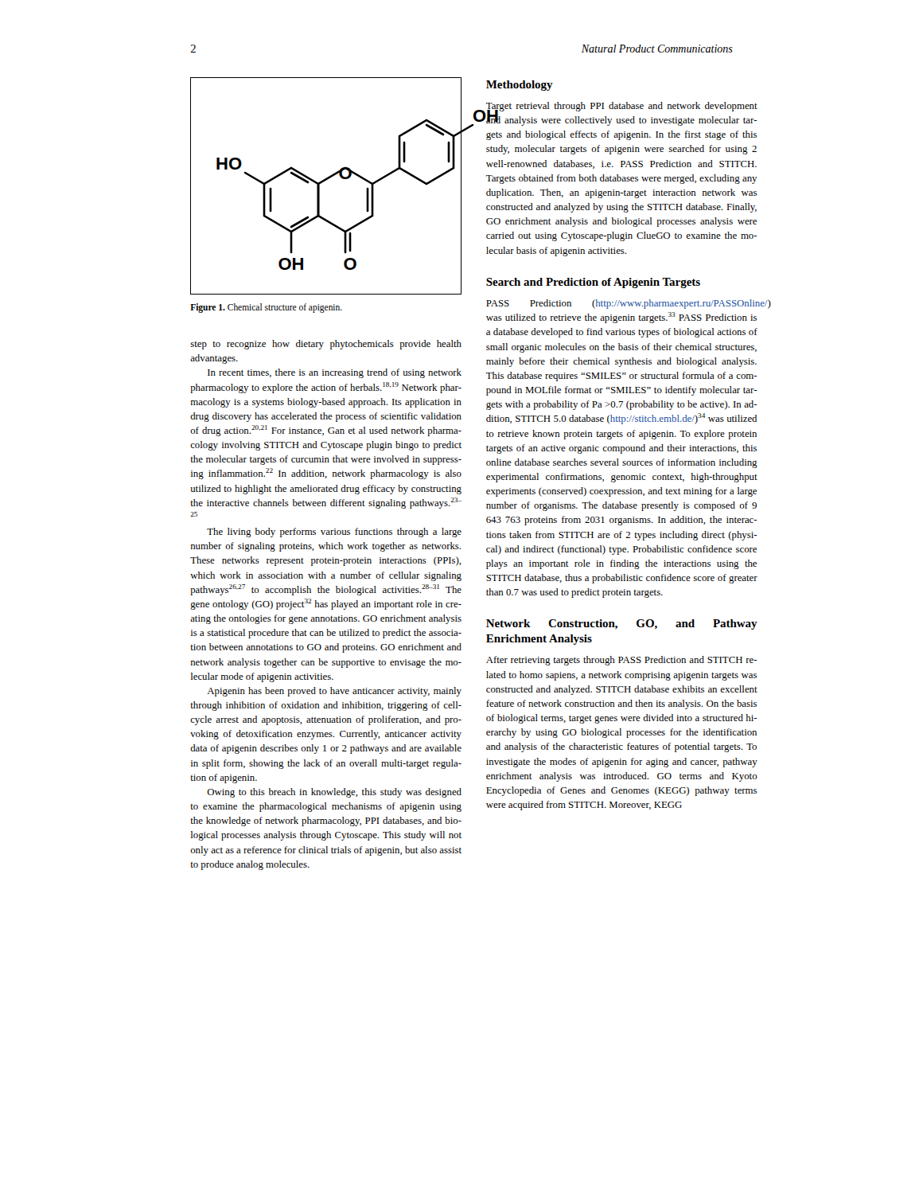2 Natural Product Communications
OH HO O OH O
Figure 1. Chemical structure of apigenin.
step to recognize how dietary phytochemicals provide health advantages.
In recent times, there is an increasing trend of using network pharmacology to explore the action of herbals.18,19 Network pharmacology is a systems biology-based approach. Its application in drug discovery has accelerated the process of scientific validation of drug action.20,21 For instance, Gan et al used network pharmacology involving STITCH and Cytoscape plugin bingo to predict the molecular targets of curcumin that were involved in suppressing inflammation.22 In addition, network pharmacology is also utilized to highlight the ameliorated drug efficacy by constructing the interactive channels between different signaling pathways.23–25
The living body performs various functions through a large number of signaling proteins, which work together as networks. These networks represent protein-protein interactions (PPIs), which work in association with a number of cellular signaling pathways26,27 to accomplish the biological activities.28–31 The gene ontology (GO) project32 has played an important role in creating the ontologies for gene annotations. GO enrichment analysis is a statistical procedure that can be utilized to predict the association between annotations to GO and proteins. GO enrichment and network analysis together can be supportive to envisage the molecular mode of apigenin activities.
Apigenin has been proved to have anticancer activity, mainly through inhibition of oxidation and inhibition, triggering of cell-cycle arrest and apoptosis, attenuation of proliferation, and provoking of detoxification enzymes. Currently, anticancer activity data of apigenin describes only 1 or 2 pathways and are available in split form, showing the lack of an overall multi-target regulation of apigenin.
Owing to this breach in knowledge, this study was designed to examine the pharmacological mechanisms of apigenin using the knowledge of network pharmacology, PPI databases, and biological processes analysis through Cytoscape. This study will not only act as a reference for clinical trials of apigenin, but also assist to produce analog molecules.
Methodology
Target retrieval through PPI database and network development and analysis were collectively used to investigate molecular targets and biological effects of apigenin. In the first stage of this study, molecular targets of apigenin were searched for using 2 well-renowned databases, i.e. PASS Prediction and STITCH. Targets obtained from both databases were merged, excluding any duplication. Then, an apigenin-target interaction network was constructed and analyzed by using the STITCH database. Finally, GO enrichment analysis and biological processes analysis were carried out using Cytoscape-plugin ClueGO to examine the molecular basis of apigenin activities.
Search and Prediction of Apigenin Targets
PASS Prediction (http://www.pharmaexpert.ru/PASSOnline/) was utilized to retrieve the apigenin targets.33 PASS Prediction is a database developed to find various types of biological actions of small organic molecules on the basis of their chemical structures, mainly before their chemical synthesis and biological analysis. This database requires “SMILES” or structural formula of a compound in MOLfile format or “SMILES” to identify molecular targets with a probability of Pa >0.7 (probability to be active). In addition, STITCH 5.0 database (http://stitch.embl.de/)34 was utilized to retrieve known protein targets of apigenin. To explore protein targets of an active organic compound and their interactions, this online database searches several sources of information including experimental confirmations, genomic context, high-throughput experiments (conserved) coexpression, and text mining for a large number of organisms. The database presently is composed of 9 643 763 proteins from 2031 organisms. In addition, the interactions taken from STITCH are of 2 types including direct (physical) and indirect (functional) type. Probabilistic confidence score plays an important role in finding the interactions using the STITCH database, thus a probabilistic confidence score of greater than 0.7 was used to predict protein targets.
Network Construction, GO, and Pathway Enrichment Analysis
After retrieving targets through PASS Prediction and STITCH related to homo sapiens, a network comprising apigenin targets was constructed and analyzed. STITCH database exhibits an excellent feature of network construction and then its analysis. On the basis of biological terms, target genes were divided into a structured hierarchy by using GO biological processes for the identification and analysis of the characteristic features of potential targets. To investigate the modes of apigenin for aging and cancer, pathway enrichment analysis was introduced. GO terms and Kyoto Encyclopedia of Genes and Genomes (KEGG) pathway terms were acquired from STITCH. Moreover, KEGG